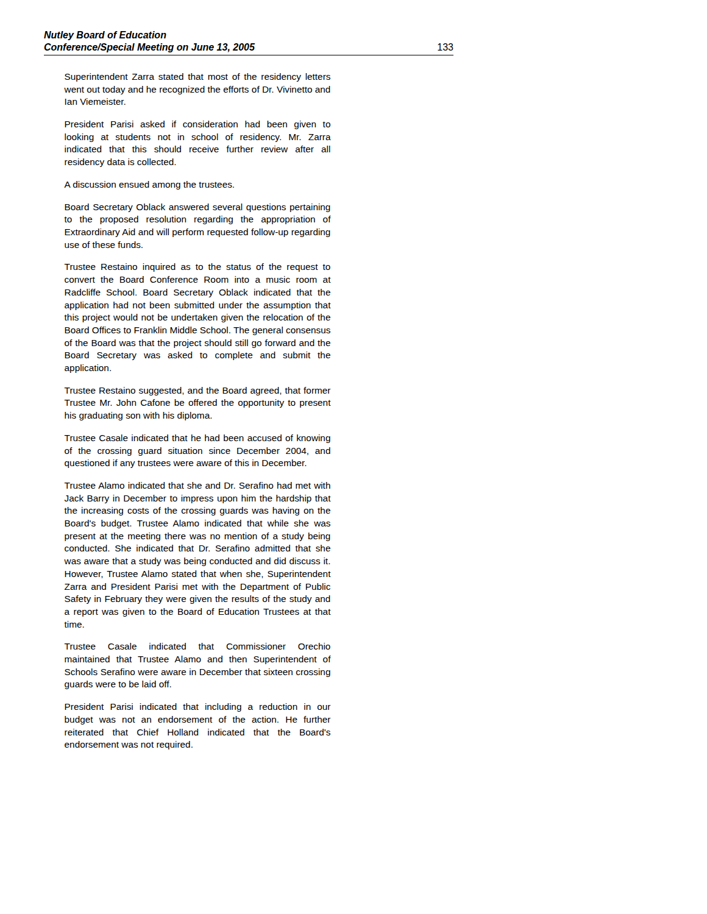Nutley Board of Education
Conference/Special Meeting on June 13, 2005
133
Superintendent Zarra stated that most of the residency letters went out today and he recognized the efforts of Dr. Vivinetto and Ian Viemeister.
President Parisi asked if consideration had been given to looking at students not in school of residency. Mr. Zarra indicated that this should receive further review after all residency data is collected.
A discussion ensued among the trustees.
Board Secretary Oblack answered several questions pertaining to the proposed resolution regarding the appropriation of Extraordinary Aid and will perform requested follow-up regarding use of these funds.
Trustee Restaino inquired as to the status of the request to convert the Board Conference Room into a music room at Radcliffe School. Board Secretary Oblack indicated that the application had not been submitted under the assumption that this project would not be undertaken given the relocation of the Board Offices to Franklin Middle School. The general consensus of the Board was that the project should still go forward and the Board Secretary was asked to complete and submit the application.
Trustee Restaino suggested, and the Board agreed, that former Trustee Mr. John Cafone be offered the opportunity to present his graduating son with his diploma.
Trustee Casale indicated that he had been accused of knowing of the crossing guard situation since December 2004, and questioned if any trustees were aware of this in December.
Trustee Alamo indicated that she and Dr. Serafino had met with Jack Barry in December to impress upon him the hardship that the increasing costs of the crossing guards was having on the Board's budget. Trustee Alamo indicated that while she was present at the meeting there was no mention of a study being conducted. She indicated that Dr. Serafino admitted that she was aware that a study was being conducted and did discuss it. However, Trustee Alamo stated that when she, Superintendent Zarra and President Parisi met with the Department of Public Safety in February they were given the results of the study and a report was given to the Board of Education Trustees at that time.
Trustee Casale indicated that Commissioner Orechio maintained that Trustee Alamo and then Superintendent of Schools Serafino were aware in December that sixteen crossing guards were to be laid off.
President Parisi indicated that including a reduction in our budget was not an endorsement of the action. He further reiterated that Chief Holland indicated that the Board's endorsement was not required.